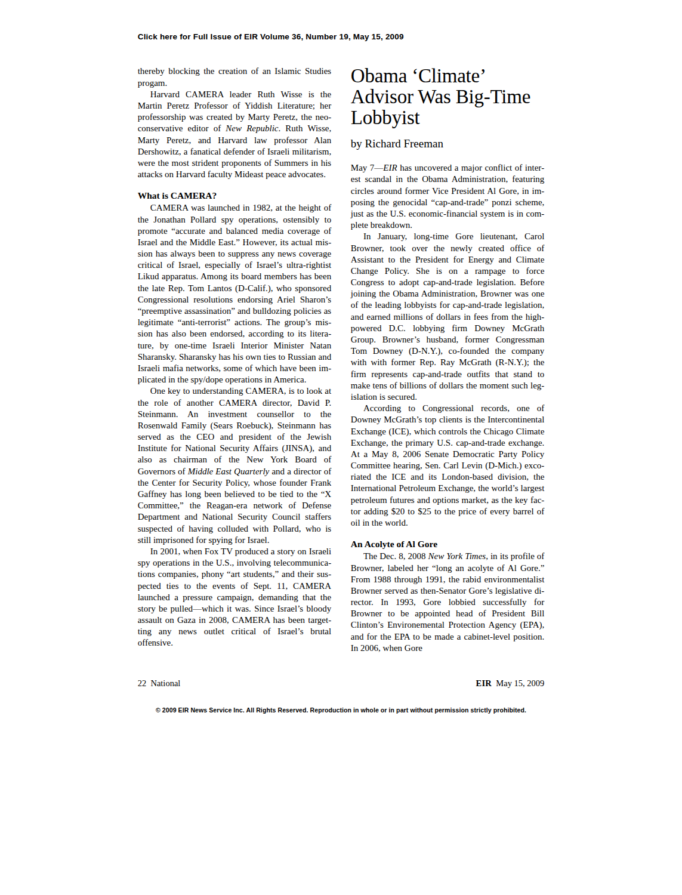Click here for Full Issue of EIR Volume 36, Number 19, May 15, 2009
thereby blocking the creation of an Islamic Studies progam.
Harvard CAMERA leader Ruth Wisse is the Martin Peretz Professor of Yiddish Literature; her professorship was created by Marty Peretz, the neo-conservative editor of New Republic. Ruth Wisse, Marty Peretz, and Harvard law professor Alan Dershowitz, a fanatical defender of Israeli militarism, were the most strident proponents of Summers in his attacks on Harvard faculty Mideast peace advocates.
What is CAMERA?
CAMERA was launched in 1982, at the height of the Jonathan Pollard spy operations, ostensibly to promote “accurate and balanced media coverage of Israel and the Middle East.” However, its actual mission has always been to suppress any news coverage critical of Israel, especially of Israel’s ultra-rightist Likud apparatus. Among its board members has been the late Rep. Tom Lantos (D-Calif.), who sponsored Congressional resolutions endorsing Ariel Sharon’s “preemptive assassination” and bulldozing policies as legitimate “anti-terrorist” actions. The group’s mission has also been endorsed, according to its literature, by one-time Israeli Interior Minister Natan Sharansky. Sharansky has his own ties to Russian and Israeli mafia networks, some of which have been implicated in the spy/dope operations in America.
One key to understanding CAMERA, is to look at the role of another CAMERA director, David P. Steinmann. An investment counsellor to the Rosenwald Family (Sears Roebuck), Steinmann has served as the CEO and president of the Jewish Institute for National Security Affairs (JINSA), and also as chairman of the New York Board of Governors of Middle East Quarterly and a director of the Center for Security Policy, whose founder Frank Gaffney has long been believed to be tied to the “X Committee,” the Reagan-era network of Defense Department and National Security Council staffers suspected of having colluded with Pollard, who is still imprisoned for spying for Israel.
In 2001, when Fox TV produced a story on Israeli spy operations in the U.S., involving telecommunications companies, phony “art students,” and their suspected ties to the events of Sept. 11, CAMERA launched a pressure campaign, demanding that the story be pulled—which it was. Since Israel’s bloody assault on Gaza in 2008, CAMERA has been targetting any news outlet critical of Israel’s brutal offensive.
Obama ‘Climate’ Advisor Was Big-Time Lobbyist
by Richard Freeman
May 7—EIR has uncovered a major conflict of interest scandal in the Obama Administration, featuring circles around former Vice President Al Gore, in imposing the genocidal “cap-and-trade” ponzi scheme, just as the U.S. economic-financial system is in complete breakdown.
In January, long-time Gore lieutenant, Carol Browner, took over the newly created office of Assistant to the President for Energy and Climate Change Policy. She is on a rampage to force Congress to adopt cap-and-trade legislation. Before joining the Obama Administration, Browner was one of the leading lobbyists for cap-and-trade legislation, and earned millions of dollars in fees from the high-powered D.C. lobbying firm Downey McGrath Group. Browner’s husband, former Congressman Tom Downey (D-N.Y.), co-founded the company with with former Rep. Ray McGrath (R-N.Y.); the firm represents cap-and-trade outfits that stand to make tens of billions of dollars the moment such legislation is secured.
According to Congressional records, one of Downey McGrath’s top clients is the Intercontinental Exchange (ICE), which controls the Chicago Climate Exchange, the primary U.S. cap-and-trade exchange. At a May 8, 2006 Senate Democratic Party Policy Committee hearing, Sen. Carl Levin (D-Mich.) excoriated the ICE and its London-based division, the International Petroleum Exchange, the world’s largest petroleum futures and options market, as the key factor adding $20 to $25 to the price of every barrel of oil in the world.
An Acolyte of Al Gore
The Dec. 8, 2008 New York Times, in its profile of Browner, labeled her “long an acolyte of Al Gore.” From 1988 through 1991, the rabid environmentalist Browner served as then-Senator Gore’s legislative director. In 1993, Gore lobbied successfully for Browner to be appointed head of President Bill Clinton’s Environemental Protection Agency (EPA), and for the EPA to be made a cabinet-level position. In 2006, when Gore
22 National
EIR May 15, 2009
© 2009 EIR News Service Inc. All Rights Reserved. Reproduction in whole or in part without permission strictly prohibited.